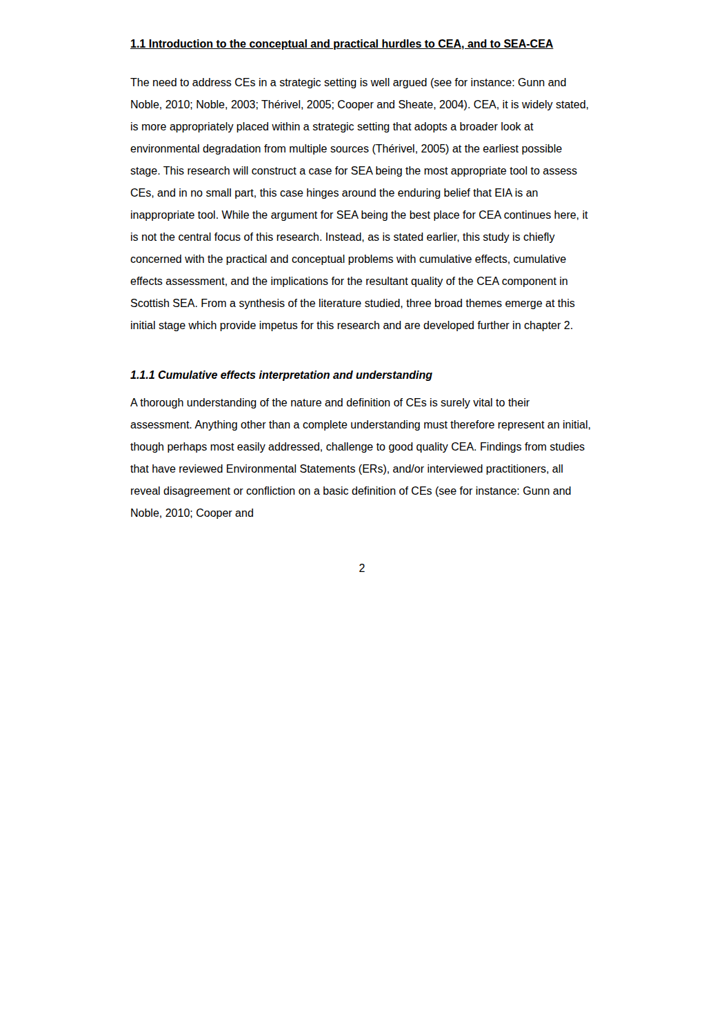1.1 Introduction to the conceptual and practical hurdles to CEA, and to SEA-CEA
The need to address CEs in a strategic setting is well argued (see for instance: Gunn and Noble, 2010; Noble, 2003; Thérivel, 2005; Cooper and Sheate, 2004). CEA, it is widely stated, is more appropriately placed within a strategic setting that adopts a broader look at environmental degradation from multiple sources (Thérivel, 2005) at the earliest possible stage. This research will construct a case for SEA being the most appropriate tool to assess CEs, and in no small part, this case hinges around the enduring belief that EIA is an inappropriate tool. While the argument for SEA being the best place for CEA continues here, it is not the central focus of this research. Instead, as is stated earlier, this study is chiefly concerned with the practical and conceptual problems with cumulative effects, cumulative effects assessment, and the implications for the resultant quality of the CEA component in Scottish SEA. From a synthesis of the literature studied, three broad themes emerge at this initial stage which provide impetus for this research and are developed further in chapter 2.
1.1.1 Cumulative effects interpretation and understanding
A thorough understanding of the nature and definition of CEs is surely vital to their assessment. Anything other than a complete understanding must therefore represent an initial, though perhaps most easily addressed, challenge to good quality CEA. Findings from studies that have reviewed Environmental Statements (ERs), and/or interviewed practitioners, all reveal disagreement or confliction on a basic definition of CEs (see for instance: Gunn and Noble, 2010; Cooper and
2